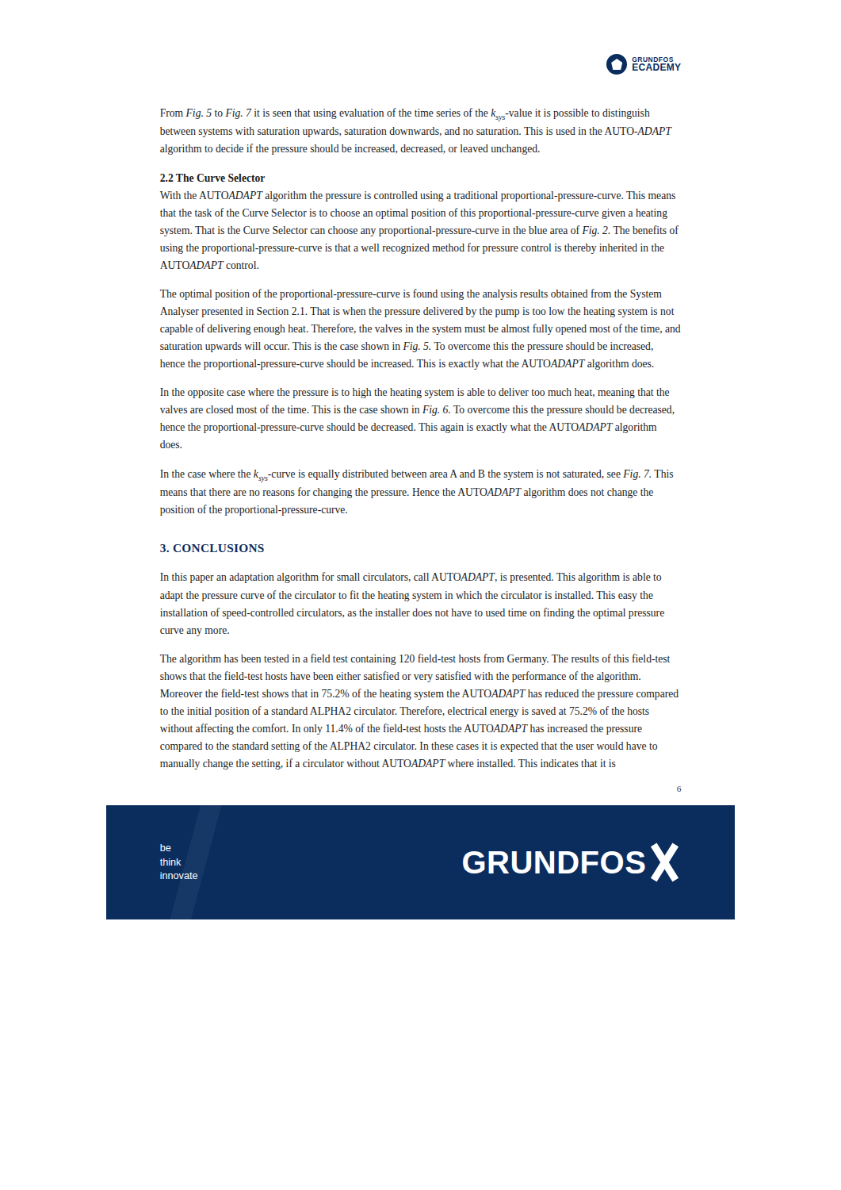GRUNDFOS ECADEMY
From Fig. 5 to Fig. 7 it is seen that using evaluation of the time series of the ksys-value it is possible to distinguish between systems with saturation upwards, saturation downwards, and no saturation. This is used in the AUTO-ADAPT algorithm to decide if the pressure should be increased, decreased, or leaved unchanged.
2.2 The Curve Selector
With the AUTOADAPT algorithm the pressure is controlled using a traditional proportional-pressure-curve. This means that the task of the Curve Selector is to choose an optimal position of this proportional-pressure-curve given a heating system. That is the Curve Selector can choose any proportional-pressure-curve in the blue area of Fig. 2. The benefits of using the proportional-pressure-curve is that a well recognized method for pressure control is thereby inherited in the AUTOADAPT control.
The optimal position of the proportional-pressure-curve is found using the analysis results obtained from the System Analyser presented in Section 2.1. That is when the pressure delivered by the pump is too low the heating system is not capable of delivering enough heat. Therefore, the valves in the system must be almost fully opened most of the time, and saturation upwards will occur. This is the case shown in Fig. 5. To overcome this the pressure should be increased, hence the proportional-pressure-curve should be increased. This is exactly what the AUTOADAPT algorithm does.
In the opposite case where the pressure is to high the heating system is able to deliver too much heat, meaning that the valves are closed most of the time. This is the case shown in Fig. 6. To overcome this the pressure should be decreased, hence the proportional-pressure-curve should be decreased. This again is exactly what the AUTOADAPT algorithm does.
In the case where the ksys-curve is equally distributed between area A and B the system is not saturated, see Fig. 7. This means that there are no reasons for changing the pressure. Hence the AUTOADAPT algorithm does not change the position of the proportional-pressure-curve.
3. CONCLUSIONS
In this paper an adaptation algorithm for small circulators, call AUTOADAPT, is presented. This algorithm is able to adapt the pressure curve of the circulator to fit the heating system in which the circulator is installed. This easy the installation of speed-controlled circulators, as the installer does not have to used time on finding the optimal pressure curve any more.
The algorithm has been tested in a field test containing 120 field-test hosts from Germany. The results of this field-test shows that the field-test hosts have been either satisfied or very satisfied with the performance of the algorithm. Moreover the field-test shows that in 75.2% of the heating system the AUTOADAPT has reduced the pressure compared to the initial position of a standard ALPHA2 circulator. Therefore, electrical energy is saved at 75.2% of the hosts without affecting the comfort. In only 11.4% of the field-test hosts the AUTOADAPT has increased the pressure compared to the standard setting of the ALPHA2 circulator. In these cases it is expected that the user would have to manually change the setting, if a circulator without AUTOADAPT where installed. This indicates that it is
6
be
think
innovate
GRUNDFOS